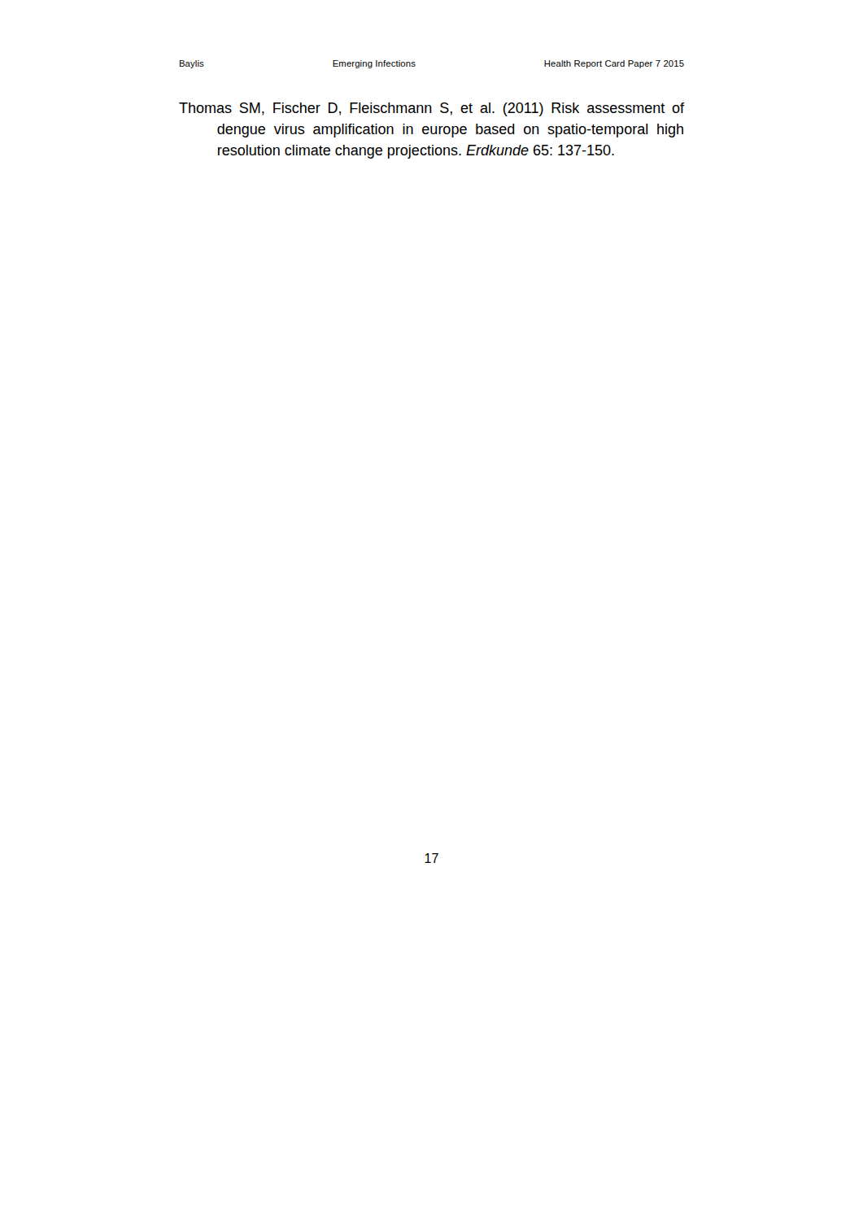Baylis Emerging Infections Health Report Card Paper 7 2015
Thomas SM, Fischer D, Fleischmann S, et al. (2011) Risk assessment of dengue virus amplification in europe based on spatio-temporal high resolution climate change projections. Erdkunde 65: 137-150.
17